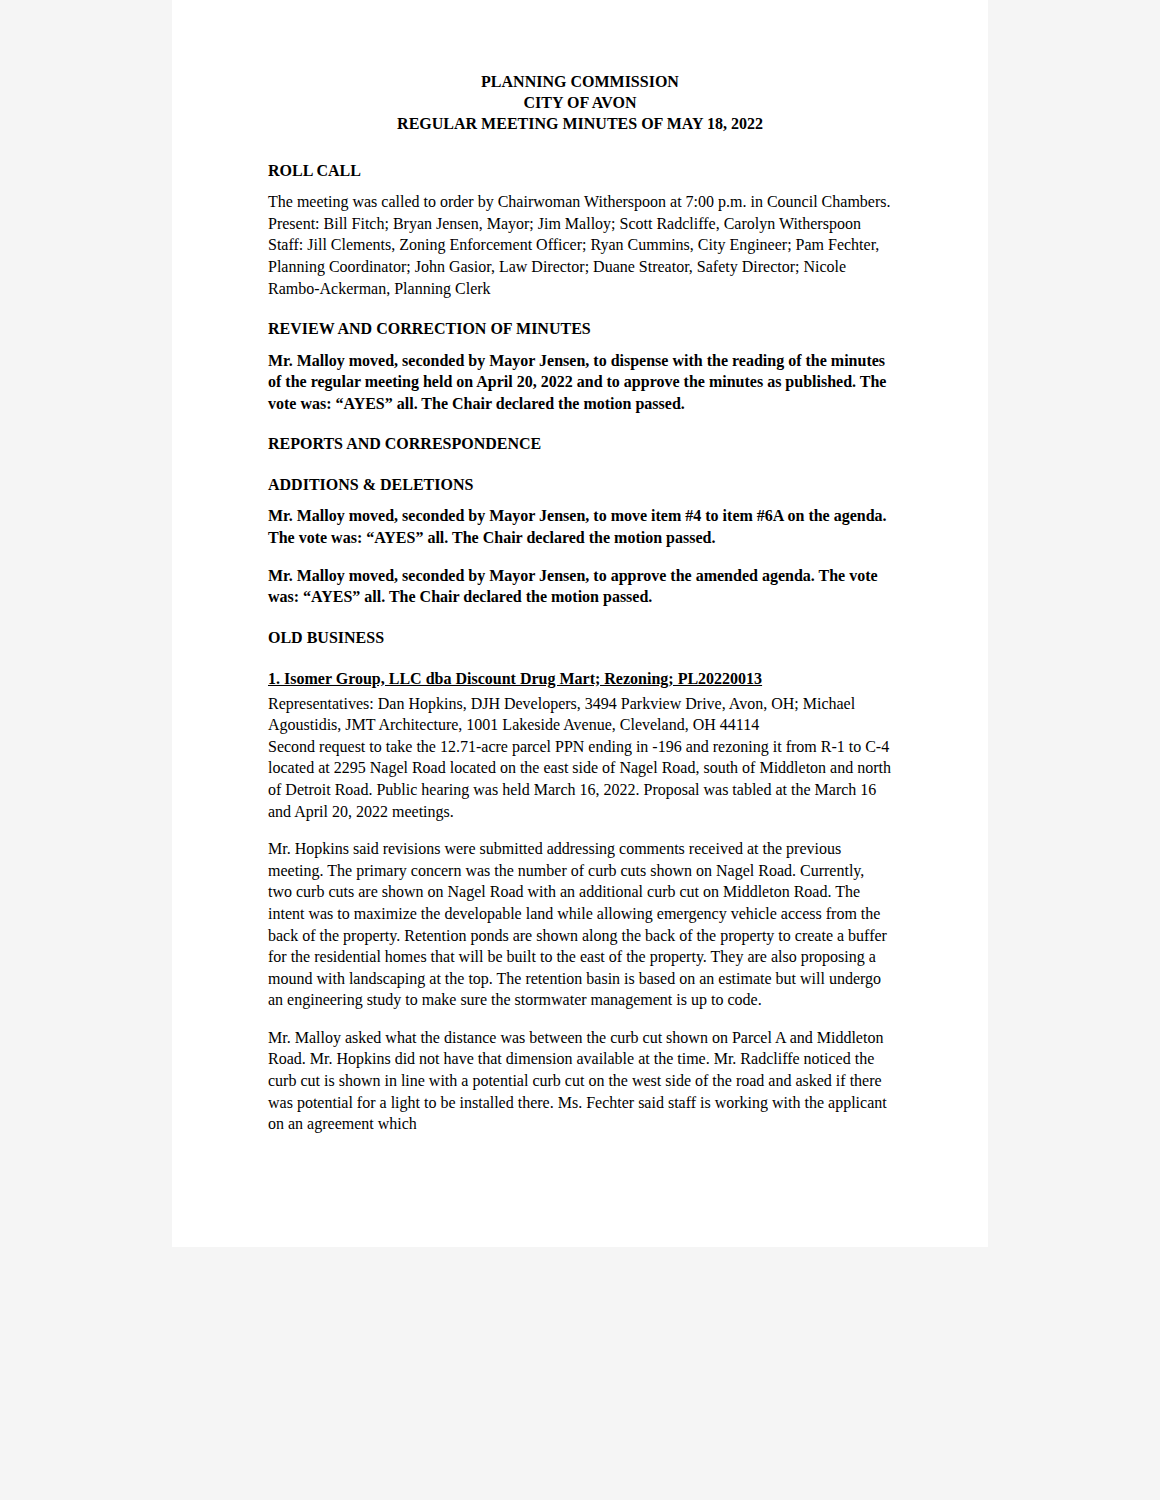PLANNING COMMISSION
CITY OF AVON
REGULAR MEETING MINUTES OF MAY 18, 2022
Roll Call
The meeting was called to order by Chairwoman Witherspoon at 7:00 p.m. in Council Chambers.
Present: Bill Fitch; Bryan Jensen, Mayor; Jim Malloy; Scott Radcliffe, Carolyn Witherspoon
Staff: Jill Clements, Zoning Enforcement Officer; Ryan Cummins, City Engineer; Pam Fechter, Planning Coordinator; John Gasior, Law Director; Duane Streator, Safety Director; Nicole Rambo-Ackerman, Planning Clerk
Review and Correction of Minutes
Mr. Malloy moved, seconded by Mayor Jensen, to dispense with the reading of the minutes of the regular meeting held on April 20, 2022 and to approve the minutes as published. The vote was: “AYES” all. The Chair declared the motion passed.
Reports and Correspondence
Additions & Deletions
Mr. Malloy moved, seconded by Mayor Jensen, to move item #4 to item #6A on the agenda. The vote was: “AYES” all. The Chair declared the motion passed.
Mr. Malloy moved, seconded by Mayor Jensen, to approve the amended agenda. The vote was: “AYES” all. The Chair declared the motion passed.
Old Business
1. Isomer Group, LLC dba Discount Drug Mart; Rezoning; PL20220013
Representatives: Dan Hopkins, DJH Developers, 3494 Parkview Drive, Avon, OH; Michael Agoustidis, JMT Architecture, 1001 Lakeside Avenue, Cleveland, OH 44114
Second request to take the 12.71-acre parcel PPN ending in -196 and rezoning it from R-1 to C-4 located at 2295 Nagel Road located on the east side of Nagel Road, south of Middleton and north of Detroit Road. Public hearing was held March 16, 2022. Proposal was tabled at the March 16 and April 20, 2022 meetings.
Mr. Hopkins said revisions were submitted addressing comments received at the previous meeting. The primary concern was the number of curb cuts shown on Nagel Road. Currently, two curb cuts are shown on Nagel Road with an additional curb cut on Middleton Road. The intent was to maximize the developable land while allowing emergency vehicle access from the back of the property. Retention ponds are shown along the back of the property to create a buffer for the residential homes that will be built to the east of the property. They are also proposing a mound with landscaping at the top. The retention basin is based on an estimate but will undergo an engineering study to make sure the stormwater management is up to code.
Mr. Malloy asked what the distance was between the curb cut shown on Parcel A and Middleton Road. Mr. Hopkins did not have that dimension available at the time. Mr. Radcliffe noticed the curb cut is shown in line with a potential curb cut on the west side of the road and asked if there was potential for a light to be installed there. Ms. Fechter said staff is working with the applicant on an agreement which